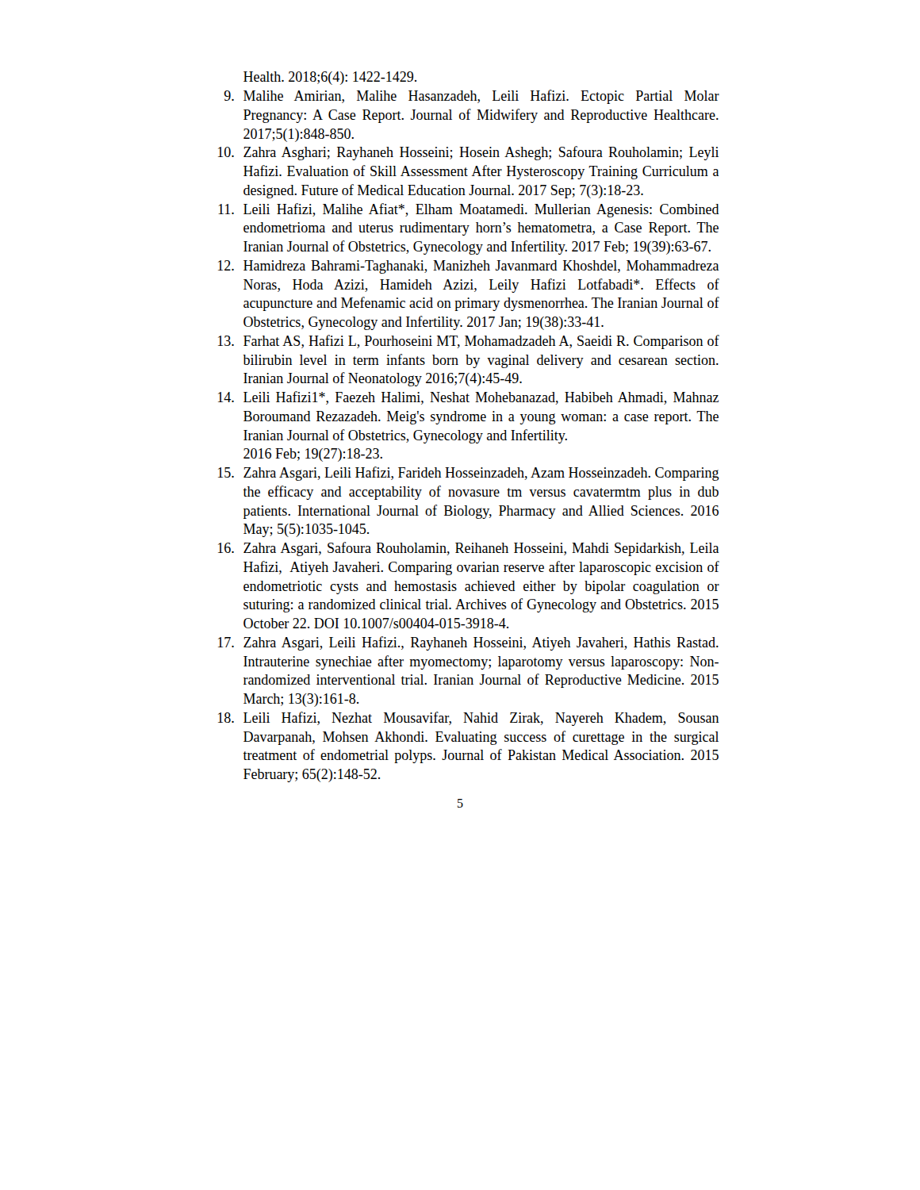Health. 2018;6(4): 1422-1429.
Malihe Amirian, Malihe Hasanzadeh, Leili Hafizi. Ectopic Partial Molar Pregnancy: A Case Report. Journal of Midwifery and Reproductive Healthcare. 2017;5(1):848-850.
Zahra Asghari; Rayhaneh Hosseini; Hosein Ashegh; Safoura Rouholamin; Leyli Hafizi. Evaluation of Skill Assessment After Hysteroscopy Training Curriculum a designed. Future of Medical Education Journal. 2017 Sep; 7(3):18-23.
Leili Hafizi, Malihe Afiat*, Elham Moatamedi. Mullerian Agenesis: Combined endometrioma and uterus rudimentary horn’s hematometra, a Case Report. The Iranian Journal of Obstetrics, Gynecology and Infertility. 2017 Feb; 19(39):63-67.
Hamidreza Bahrami-Taghanaki, Manizheh Javanmard Khoshdel, Mohammadreza Noras, Hoda Azizi, Hamideh Azizi, Leily Hafizi Lotfabadi*. Effects of acupuncture and Mefenamic acid on primary dysmenorrhea. The Iranian Journal of Obstetrics, Gynecology and Infertility. 2017 Jan; 19(38):33-41.
Farhat AS, Hafizi L, Pourhoseini MT, Mohamadzadeh A, Saeidi R. Comparison of bilirubin level in term infants born by vaginal delivery and cesarean section. Iranian Journal of Neonatology 2016;7(4):45-49.
Leili Hafizi1*, Faezeh Halimi, Neshat Mohebanazad, Habibeh Ahmadi, Mahnaz Boroumand Rezazadeh. Meig's syndrome in a young woman: a case report. The Iranian Journal of Obstetrics, Gynecology and Infertility. 2016 Feb; 19(27):18-23.
Zahra Asgari, Leili Hafizi, Farideh Hosseinzadeh, Azam Hosseinzadeh. Comparing the efficacy and acceptability of novasure tm versus cavatermtm plus in dub patients. International Journal of Biology, Pharmacy and Allied Sciences. 2016 May; 5(5):1035-1045.
Zahra Asgari, Safoura Rouholamin, Reihaneh Hosseini, Mahdi Sepidarkish, Leila Hafizi, Atiyeh Javaheri. Comparing ovarian reserve after laparoscopic excision of endometriotic cysts and hemostasis achieved either by bipolar coagulation or suturing: a randomized clinical trial. Archives of Gynecology and Obstetrics. 2015 October 22. DOI 10.1007/s00404-015-3918-4.
Zahra Asgari, Leili Hafizi., Rayhaneh Hosseini, Atiyeh Javaheri, Hathis Rastad. Intrauterine synechiae after myomectomy; laparotomy versus laparoscopy: Non-randomized interventional trial. Iranian Journal of Reproductive Medicine. 2015 March; 13(3):161-8.
Leili Hafizi, Nezhat Mousavifar, Nahid Zirak, Nayereh Khadem, Sousan Davarpanah, Mohsen Akhondi. Evaluating success of curettage in the surgical treatment of endometrial polyps. Journal of Pakistan Medical Association. 2015 February; 65(2):148-52.
5